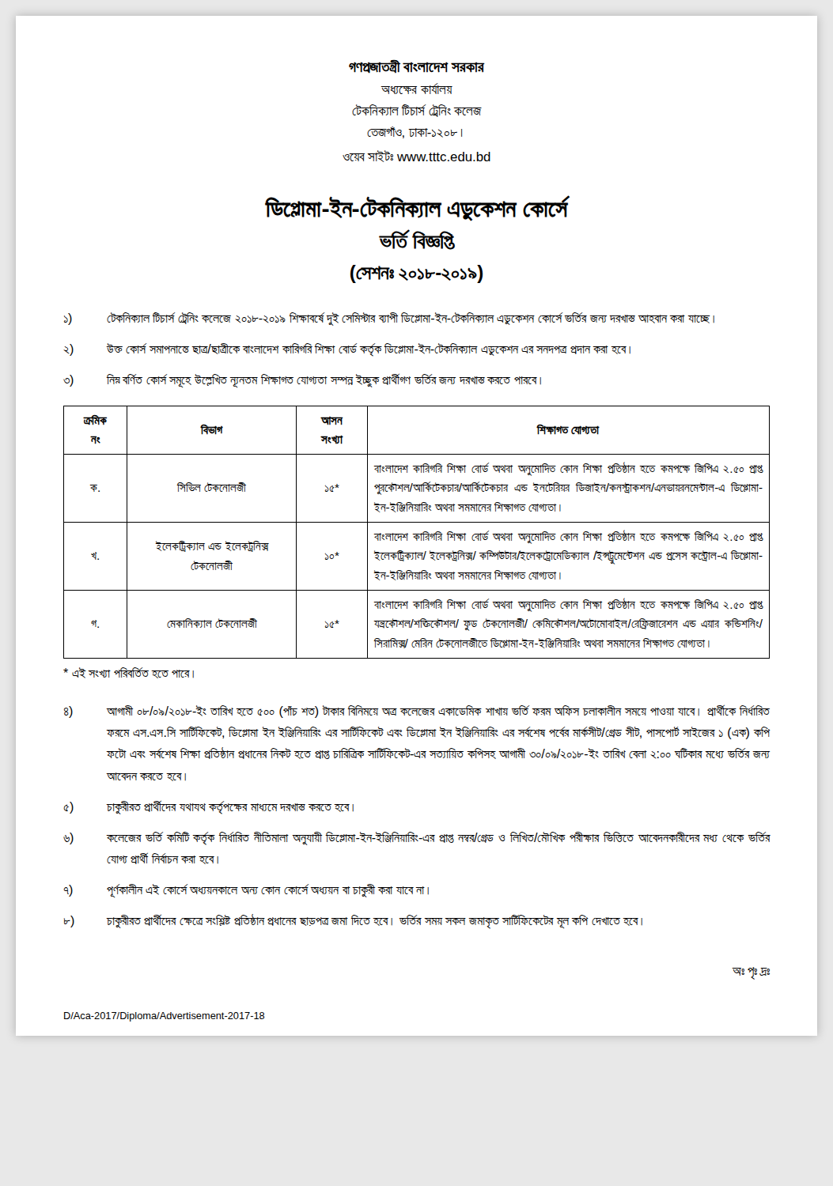গণপ্রজাতন্ত্রী বাংলাদেশ সরকার
অধ্যক্ষের কার্যালয়
টেকনিক্যাল টিচার্স ট্রেনিং কলেজ
তেজগাঁও, ঢাকা-১২০৮।
ওয়েব সাইটঃ www.tttc.edu.bd
ডিপ্লোমা-ইন-টেকনিক্যাল এডুকেশন কোর্সে
ভর্তি বিজ্ঞপ্তি
(সেশনঃ ২০১৮-২০১৯)
১) টেকনিক্যাল টিচার্স ট্রেনিং কলেজে ২০১৮-২০১৯ শিক্ষাবর্ষে দুই সেমিস্টার ব্যাপী ডিপ্লোমা-ইন-টেকনিক্যাল এডুকেশন কোর্সে ভর্তির জন্য দরখাস্ত আহবান করা যাচ্ছে।
২) উক্ত কোর্স সমাপনান্তে ছাত্র/ছাত্রীকে বাংলাদেশ কারিগরি শিক্ষা বোর্ড কর্তৃক ডিপ্লোমা-ইন-টেকনিক্যাল এডুকেশন এর সনদপত্র প্রদান করা হবে।
৩) নিম্ন বর্ণিত কোর্স সমূহে উল্লেখিত ন্যূনতম শিক্ষাগত যোগ্যতা সম্পন্ন ইচ্ছুক প্রার্থীগণ ভর্তির জন্য দরখাস্ত করতে পারবে।
| ক্রমিক নং | বিভাগ | আসন সংখ্যা | শিক্ষাগত যোগ্যতা |
| --- | --- | --- | --- |
| ক. | সিভিল টেকনোলজী | ১৫* | বাংলাদেশ কারিগরি শিক্ষা বোর্ড অথবা অনুমোদিত কোন শিক্ষা প্রতিষ্ঠান হতে কমপক্ষে জিপিএ ২.৫০ প্রাপ্ত পুরকৌশল/আর্কিটেকচার/আর্কিটেকচার এন্ড ইনটেরিয়র ডিজাইন/কনস্ট্রাকশন/এনভায়রনমেন্টাল-এ ডিপ্লোমা-ইন-ইঞ্জিনিয়ারিং অথবা সমমানের শিক্ষাগত যোগ্যতা। |
| খ. | ইলেকট্রিক্যাল এন্ড ইলেকট্রনিক্স টেকনোলজী | ১০* | বাংলাদেশ কারিগরি শিক্ষা বোর্ড অথবা অনুমোদিত কোন শিক্ষা প্রতিষ্ঠান হতে কমপক্ষে জিপিএ ২.৫০ প্রাপ্ত ইলেকট্রিক্যাল/ ইলেকট্রনিক্স/ কম্পিউটার/ইলেকট্রোমেডিক্যাল /ইন্সট্রুমেন্টেশন এন্ড প্রসেস কন্ট্রোল-এ ডিপ্লোমা-ইন-ইঞ্জিনিয়ারিং অথবা সমমানের শিক্ষাগত যোগ্যতা। |
| গ. | মেকানিক্যাল টেকনোলজী | ১৫* | বাংলাদেশ কারিগরি শিক্ষা বোর্ড অথবা অনুমোদিত কোন শিক্ষা প্রতিষ্ঠান হতে কমপক্ষে জিপিএ ২.৫০ প্রাপ্ত যন্ত্রকৌশল/শক্তিকৌশল/ ফুড টেকনোলজী/ কেমিকৌশল/অটোমোবাইল/রেফ্রিজারেশন এন্ড এয়ার কন্ডিশনিং/ সিরামিক্স/ মেরিন টেকনোলজীতে ডিপ্লোমা-ইন-ইঞ্জিনিয়ারিং অথবা সমমানের শিক্ষাগত যোগ্যতা। |
* এই সংখ্যা পরিবর্তিত হতে পারে।
৪) আগামী ০৮/০৯/২০১৮-ইং তারিখ হতে ৫০০ (পাঁচ শত) টাকার বিনিময়ে অত্র কলেজের একাডেমিক শাখায় ভর্তি ফরম অফিস চলাকালীন সময়ে পাওয়া যাবে। প্রার্থীকে নির্ধারিত ফরমে এস.এস.সি সার্টিফিকেট, ডিপ্লোমা ইন ইঞ্জিনিয়ারিং এর সার্টিফিকেট এবং ডিপ্লোমা ইন ইঞ্জিনিয়ারিং এর সর্বশেষ পর্বের মার্কসীট/গ্রেড সীট, পাসপোর্ট সাইজের ১ (এক) কপি ফটো এবং সর্বশেষ শিক্ষা প্রতিষ্ঠান প্রধানের নিকট হতে প্রাপ্ত চারিত্রিক সার্টিফিকেট-এর সত্যায়িত কপিসহ আগামী ৩০/০৯/২০১৮-ইং তারিখ বেলা ২:০০ ঘটিকার মধ্যে ভর্তির জন্য আবেদন করতে হবে।
৫) চাকুরীরত প্রার্থীদের যথাযথ কর্তৃপক্ষের মাধ্যমে দরখাস্ত করতে হবে।
৬) কলেজের ভর্তি কমিটি কর্তৃক নির্ধারিত নীতিমালা অনুযায়ী ডিপ্লোমা-ইন-ইঞ্জিনিয়ারিং-এর প্রাপ্ত নম্বর/গ্রেড ও লিখিত/মৌখিক পরীক্ষার ভিত্তিতে আবেদনকারীদের মধ্য থেকে ভর্তির যোগ্য প্রার্থী নির্বাচন করা হবে।
৭) পূর্ণকালীন এই কোর্সে অধ্যয়নকালে অন্য কোন কোর্সে অধ্যয়ন বা চাকুরী করা যাবে না।
৮) চাকুরীরত প্রার্থীদের ক্ষেত্রে সংশ্লিষ্ট প্রতিষ্ঠান প্রধানের ছাড়পত্র জমা দিতে হবে। ভর্তির সময় সকল জমাকৃত সার্টিফিকেটের মূল কপি দেখাতে হবে।
অঃ পৃঃ দ্রঃ
D/Aca-2017/Diploma/Advertisement-2017-18